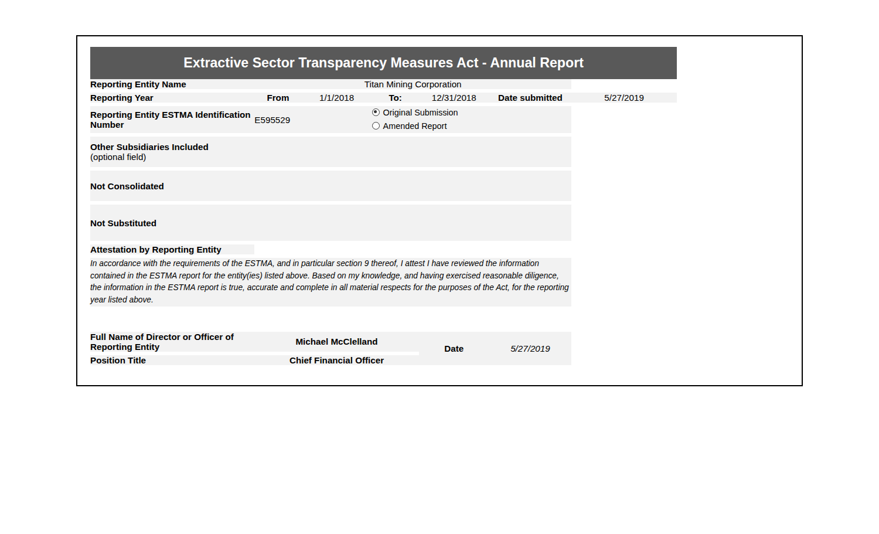Extractive Sector Transparency Measures Act - Annual Report
| Reporting Entity Name | Titan Mining Corporation | |
| Reporting Year | From | 1/1/2018 | To: | 12/31/2018 | Date submitted | 5/27/2019 |
| Reporting Entity ESTMA Identification Number | E595529 | Original Submission Amended Report | | |
| Other Subsidiaries Included (optional field) | | |
| Not Consolidated | | |
| Not Substituted | | |
| Attestation by Reporting Entity | |
| In accordance with the requirements of the ESTMA, and in particular section 9 thereof, I attest I have reviewed the information contained in the ESTMA report for the entity(ies) listed above. Based on my knowledge, and having exercised reasonable diligence, the information in the ESTMA report is true, accurate and complete in all material respects for the purposes of the Act, for the reporting year listed above. | |
| Full Name of Director or Officer of Reporting Entity | Michael McClelland | Date | 5/27/2019 | |
| Position Title | Chief Financial Officer | |